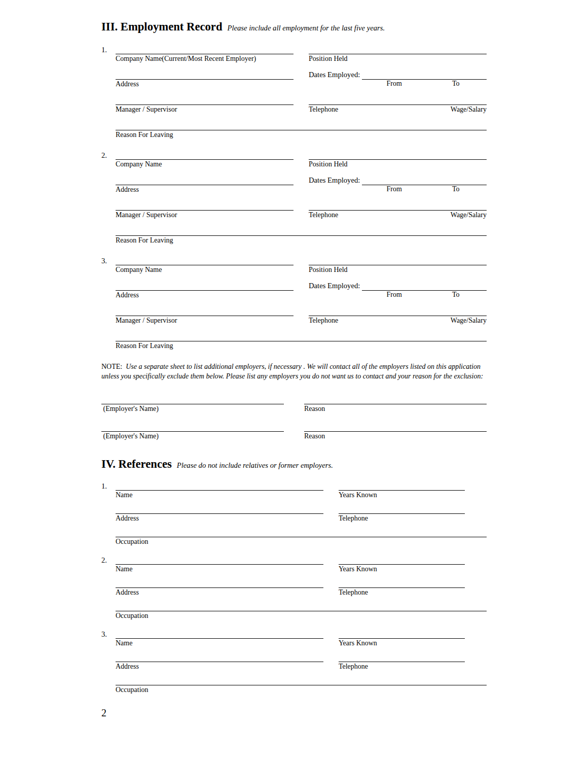III. Employment Record
Please include all employment for the last five years.
1.
Company Name(Current/Most Recent Employer)
Position Held
Address
Dates Employed:
From
To
Manager / Supervisor
Telephone Wage/Salary
Reason For Leaving
2.
Company Name
Position Held
Address
Dates Employed:
From
To
Manager / Supervisor
Telephone Wage/Salary
Reason For Leaving
3.
Company Name
Position Held
Address
Dates Employed:
From
To
Manager / Supervisor
Telephone Wage/Salary
Reason For Leaving
NOTE: Use a separate sheet to list additional employers, if necessary . We will contact all of the employers listed on this application unless you specifically exclude them below. Please list any employers you do not want us to contact and your reason for the exclusion:
(Employer's Name)
Reason
(Employer's Name)
Reason
IV. References
Please do not include relatives or former employers.
1.
Name
Years Known
Address
Telephone
Occupation
2.
Name
Years Known
Address
Telephone
Occupation
3.
Name
Years Known
Address
Telephone
Occupation
2